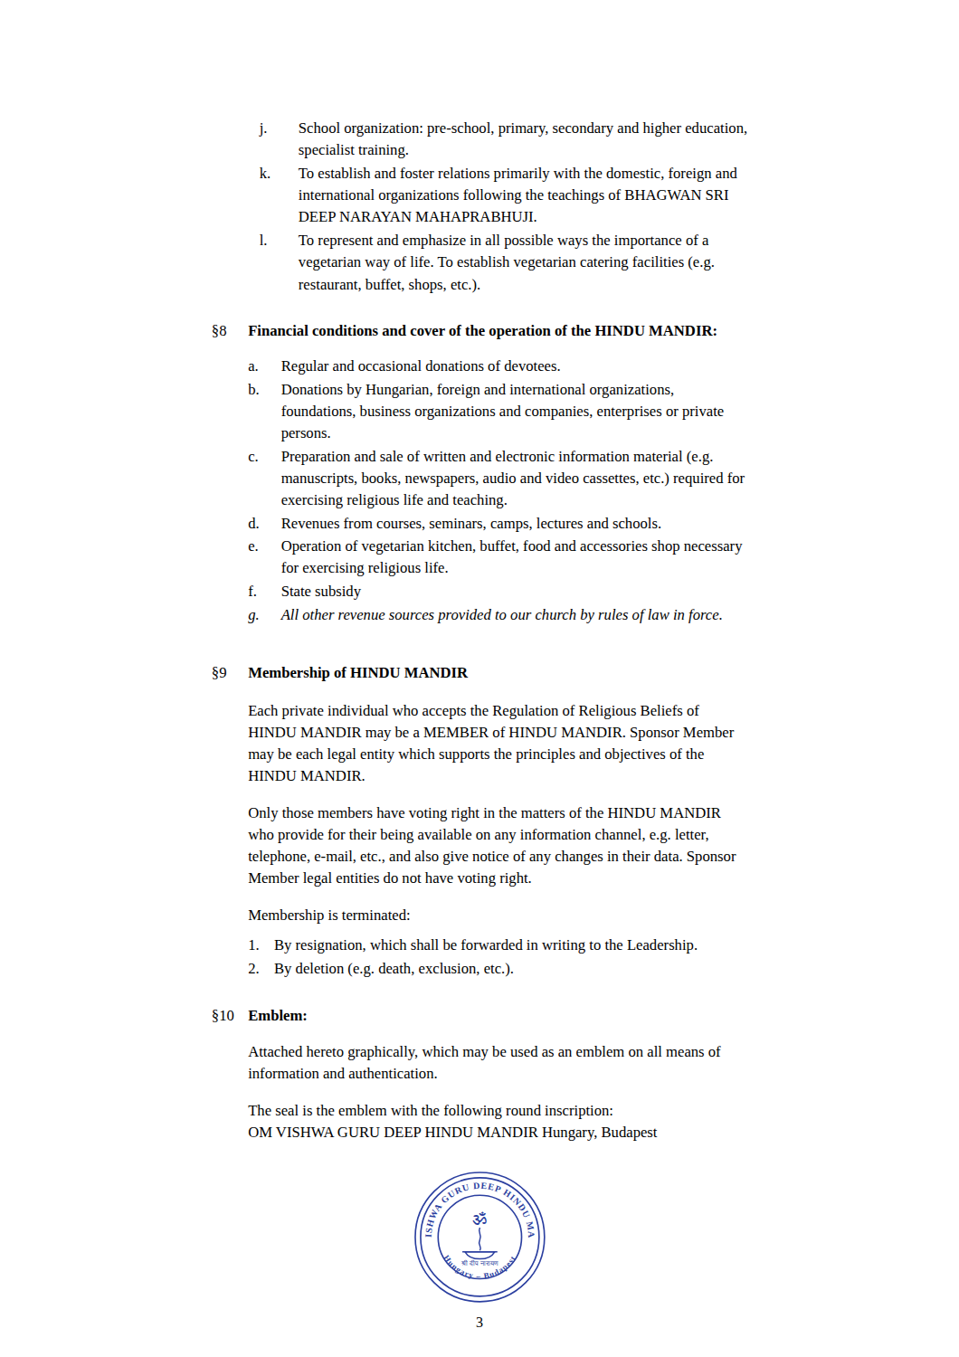j. School organization: pre-school, primary, secondary and higher education, specialist training.
k. To establish and foster relations primarily with the domestic, foreign and international organizations following the teachings of BHAGWAN SRI DEEP NARAYAN MAHAPRABHUJI.
l. To represent and emphasize in all possible ways the importance of a vegetarian way of life. To establish vegetarian catering facilities (e.g. restaurant, buffet, shops, etc.).
§8 Financial conditions and cover of the operation of the HINDU MANDIR:
a. Regular and occasional donations of devotees.
b. Donations by Hungarian, foreign and international organizations, foundations, business organizations and companies, enterprises or private persons.
c. Preparation and sale of written and electronic information material (e.g. manuscripts, books, newspapers, audio and video cassettes, etc.) required for exercising religious life and teaching.
d. Revenues from courses, seminars, camps, lectures and schools.
e. Operation of vegetarian kitchen, buffet, food and accessories shop necessary for exercising religious life.
f. State subsidy
g. All other revenue sources provided to our church by rules of law in force.
§9 Membership of HINDU MANDIR
Each private individual who accepts the Regulation of Religious Beliefs of HINDU MANDIR may be a MEMBER of HINDU MANDIR. Sponsor Member may be each legal entity which supports the principles and objectives of the HINDU MANDIR.
Only those members have voting right in the matters of the HINDU MANDIR who provide for their being available on any information channel, e.g. letter, telephone, e-mail, etc., and also give notice of any changes in their data. Sponsor Member legal entities do not have voting right.
Membership is terminated:
1. By resignation, which shall be forwarded in writing to the Leadership.
2. By deletion (e.g. death, exclusion, etc.).
§10 Emblem:
Attached hereto graphically, which may be used as an emblem on all means of information and authentication.
The seal is the emblem with the following round inscription:
OM VISHWA GURU DEEP HINDU MANDIR Hungary, Budapest
OM VISHWA GURU DEEP HINDU MANDIR Hungary – Budapest ॐ श्री दीप नारायण
3